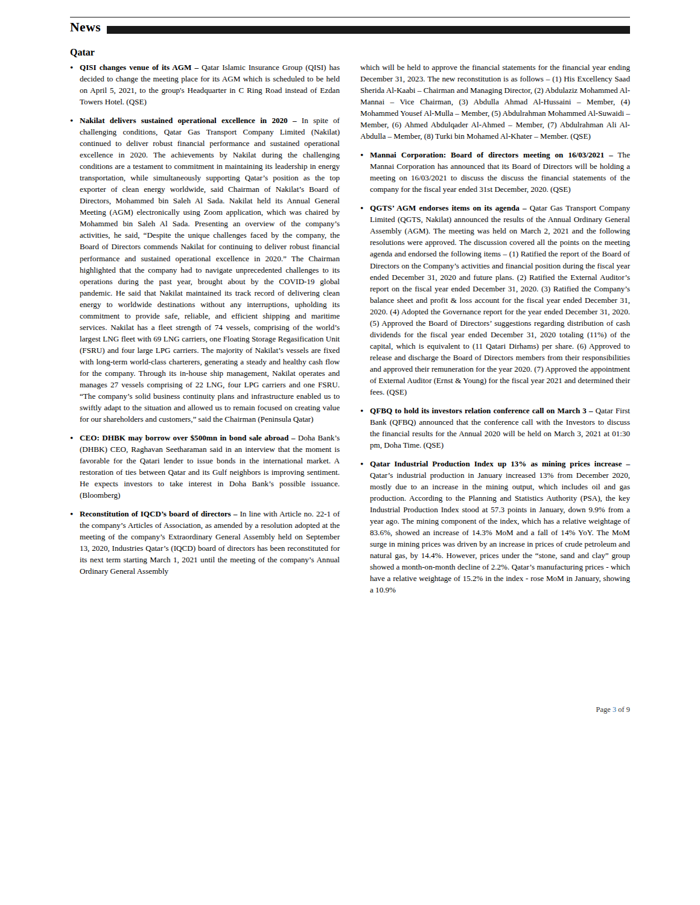News
Qatar
QISI changes venue of its AGM – Qatar Islamic Insurance Group (QISI) has decided to change the meeting place for its AGM which is scheduled to be held on April 5, 2021, to the group's Headquarter in C Ring Road instead of Ezdan Towers Hotel. (QSE)
Nakilat delivers sustained operational excellence in 2020 – In spite of challenging conditions, Qatar Gas Transport Company Limited (Nakilat) continued to deliver robust financial performance and sustained operational excellence in 2020. The achievements by Nakilat during the challenging conditions are a testament to commitment in maintaining its leadership in energy transportation, while simultaneously supporting Qatar’s position as the top exporter of clean energy worldwide, said Chairman of Nakilat’s Board of Directors, Mohammed bin Saleh Al Sada. Nakilat held its Annual General Meeting (AGM) electronically using Zoom application, which was chaired by Mohammed bin Saleh Al Sada. Presenting an overview of the company’s activities, he said, “Despite the unique challenges faced by the company, the Board of Directors commends Nakilat for continuing to deliver robust financial performance and sustained operational excellence in 2020.” The Chairman highlighted that the company had to navigate unprecedented challenges to its operations during the past year, brought about by the COVID-19 global pandemic. He said that Nakilat maintained its track record of delivering clean energy to worldwide destinations without any interruptions, upholding its commitment to provide safe, reliable, and efficient shipping and maritime services. Nakilat has a fleet strength of 74 vessels, comprising of the world’s largest LNG fleet with 69 LNG carriers, one Floating Storage Regasification Unit (FSRU) and four large LPG carriers. The majority of Nakilat’s vessels are fixed with long-term world-class charterers, generating a steady and healthy cash flow for the company. Through its in-house ship management, Nakilat operates and manages 27 vessels comprising of 22 LNG, four LPG carriers and one FSRU. “The company’s solid business continuity plans and infrastructure enabled us to swiftly adapt to the situation and allowed us to remain focused on creating value for our shareholders and customers,” said the Chairman (Peninsula Qatar)
CEO: DHBK may borrow over $500mn in bond sale abroad – Doha Bank’s (DHBK) CEO, Raghavan Seetharaman said in an interview that the moment is favorable for the Qatari lender to issue bonds in the international market. A restoration of ties between Qatar and its Gulf neighbors is improving sentiment. He expects investors to take interest in Doha Bank’s possible issuance. (Bloomberg)
Reconstitution of IQCD’s board of directors – In line with Article no. 22-1 of the company’s Articles of Association, as amended by a resolution adopted at the meeting of the company’s Extraordinary General Assembly held on September 13, 2020, Industries Qatar’s (IQCD) board of directors has been reconstituted for its next term starting March 1, 2021 until the meeting of the company’s Annual Ordinary General Assembly
which will be held to approve the financial statements for the financial year ending December 31, 2023. The new reconstitution is as follows – (1) His Excellency Saad Sherida Al-Kaabi – Chairman and Managing Director, (2) Abdulaziz Mohammed Al-Mannai – Vice Chairman, (3) Abdulla Ahmad Al-Hussaini – Member, (4) Mohammed Yousef Al-Mulla – Member, (5) Abdulrahman Mohammed Al-Suwaidi – Member, (6) Ahmed Abdulqader Al-Ahmed – Member, (7) Abdulrahman Ali Al-Abdulla – Member, (8) Turki bin Mohamed Al-Khater – Member. (QSE)
Mannai Corporation: Board of directors meeting on 16/03/2021 – The Mannai Corporation has announced that its Board of Directors will be holding a meeting on 16/03/2021 to discuss the discuss the financial statements of the company for the fiscal year ended 31st December, 2020. (QSE)
QGTS’ AGM endorses items on its agenda – Qatar Gas Transport Company Limited (QGTS, Nakilat) announced the results of the Annual Ordinary General Assembly (AGM). The meeting was held on March 2, 2021 and the following resolutions were approved. The discussion covered all the points on the meeting agenda and endorsed the following items – (1) Ratified the report of the Board of Directors on the Company’s activities and financial position during the fiscal year ended December 31, 2020 and future plans. (2) Ratified the External Auditor’s report on the fiscal year ended December 31, 2020. (3) Ratified the Company’s balance sheet and profit & loss account for the fiscal year ended December 31, 2020. (4) Adopted the Governance report for the year ended December 31, 2020. (5) Approved the Board of Directors’ suggestions regarding distribution of cash dividends for the fiscal year ended December 31, 2020 totaling (11%) of the capital, which is equivalent to (11 Qatari Dirhams) per share. (6) Approved to release and discharge the Board of Directors members from their responsibilities and approved their remuneration for the year 2020. (7) Approved the appointment of External Auditor (Ernst & Young) for the fiscal year 2021 and determined their fees. (QSE)
QFBQ to hold its investors relation conference call on March 3 – Qatar First Bank (QFBQ) announced that the conference call with the Investors to discuss the financial results for the Annual 2020 will be held on March 3, 2021 at 01:30 pm, Doha Time. (QSE)
Qatar Industrial Production Index up 13% as mining prices increase – Qatar’s industrial production in January increased 13% from December 2020, mostly due to an increase in the mining output, which includes oil and gas production. According to the Planning and Statistics Authority (PSA), the key Industrial Production Index stood at 57.3 points in January, down 9.9% from a year ago. The mining component of the index, which has a relative weightage of 83.6%, showed an increase of 14.3% MoM and a fall of 14% YoY. The MoM surge in mining prices was driven by an increase in prices of crude petroleum and natural gas, by 14.4%. However, prices under the “stone, sand and clay” group showed a month-on-month decline of 2.2%. Qatar’s manufacturing prices - which have a relative weightage of 15.2% in the index - rose MoM in January, showing a 10.9%
Page 3 of 9